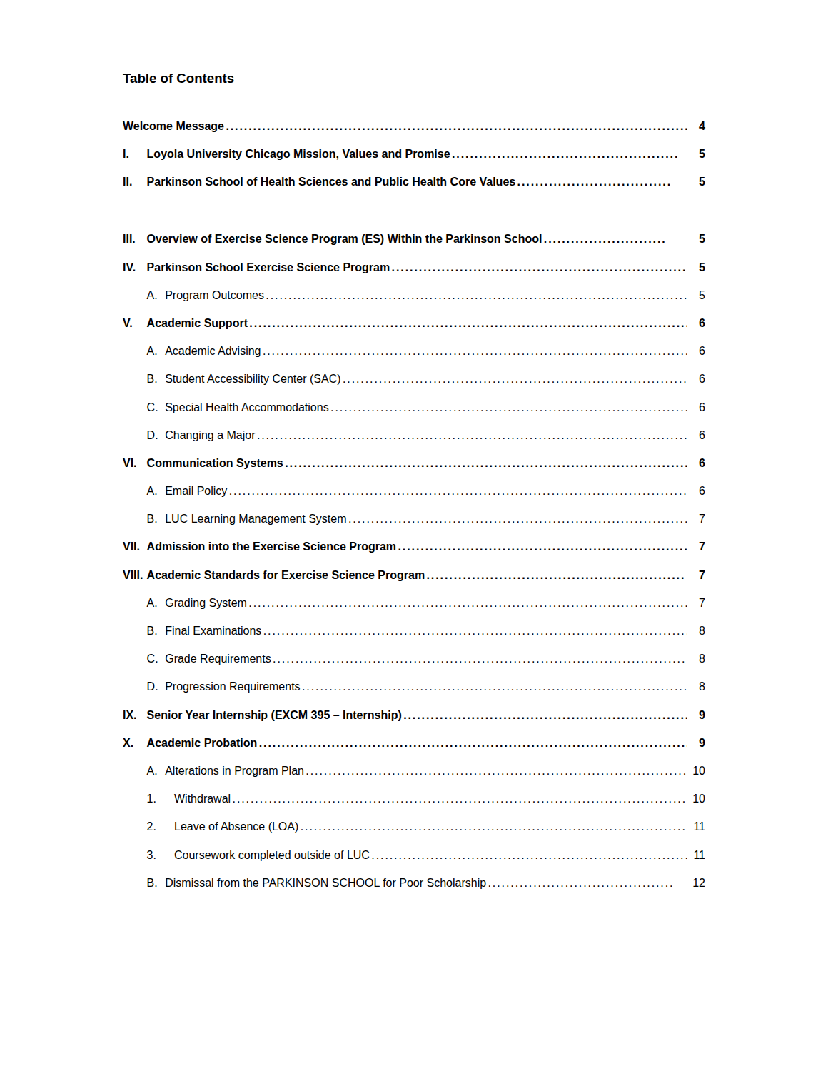Table of Contents
Welcome Message .................................................................................................................. 4
I. Loyola University Chicago Mission, Values and Promise .................................................. 5
II. Parkinson School of Health Sciences and Public Health Core Values .................................. 5
III. Overview of Exercise Science Program (ES) Within the Parkinson School ........................... 5
IV. Parkinson School Exercise Science Program ..................................................................... 5
A. Program Outcomes .......................................................................................................... 5
V. Academic Support ....................................................................................................... 6
A. Academic Advising ............................................................................................................ 6
B. Student Accessibility Center (SAC) ..................................................................................... 6
C. Special Health Accommodations ....................................................................................... 6
D. Changing a Major .............................................................................................................. 6
VI. Communication Systems .............................................................................................. 6
A. Email Policy ....................................................................................................................... 6
B. LUC Learning Management System ................................................................................... 7
VII. Admission into the Exercise Science Program .................................................................... 7
VIII. Academic Standards for Exercise Science Program ......................................................... 7
A. Grading System ................................................................................................................ 7
B. Final Examinations ............................................................................................................ 8
C. Grade Requirements ....................................................................................................... 8
D. Progression Requirements ................................................................................................ 8
IX. Senior Year Internship (EXCM 395 – Internship) ............................................................... 9
X. Academic Probation .................................................................................................... 9
A. Alterations in Program Plan .............................................................................................. 10
1. Withdrawal ............................................................................................................. 10
2. Leave of Absence (LOA) ............................................................................................. 11
3. Coursework completed outside of LUC ....................................................................... 11
B. Dismissal from the PARKINSON SCHOOL for Poor Scholarship ......................................... 12